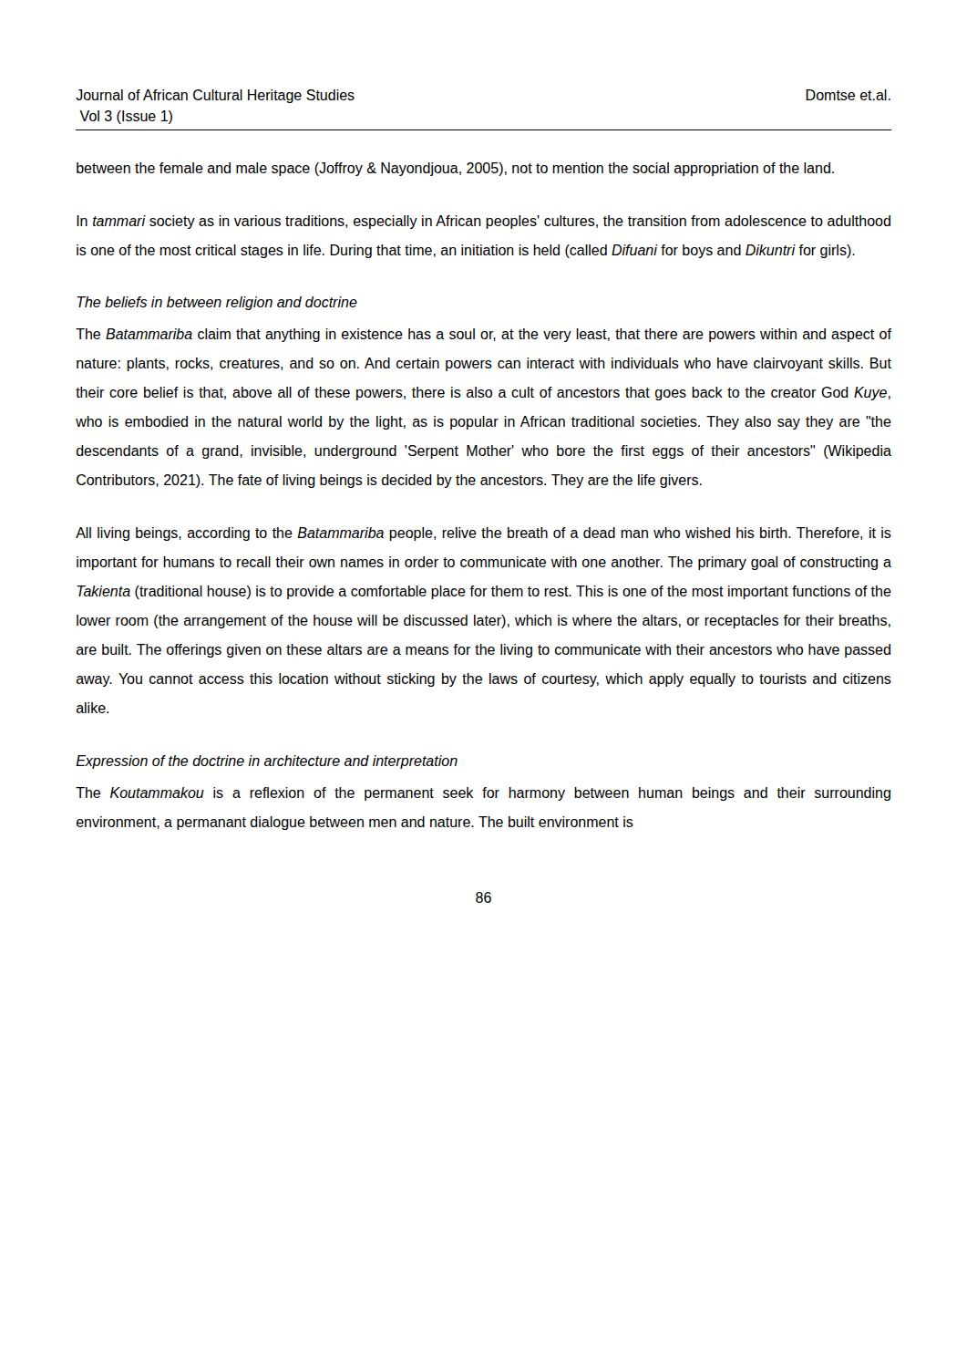Journal of African Cultural Heritage Studies
Vol 3 (Issue 1)
Domtse et.al.
between the female and male space (Joffroy & Nayondjoua, 2005), not to mention the social appropriation of the land.
In tammari society as in various traditions, especially in African peoples' cultures, the transition from adolescence to adulthood is one of the most critical stages in life. During that time, an initiation is held (called Difuani for boys and Dikuntri for girls).
The beliefs in between religion and doctrine
The Batammariba claim that anything in existence has a soul or, at the very least, that there are powers within and aspect of nature: plants, rocks, creatures, and so on. And certain powers can interact with individuals who have clairvoyant skills. But their core belief is that, above all of these powers, there is also a cult of ancestors that goes back to the creator God Kuye, who is embodied in the natural world by the light, as is popular in African traditional societies. They also say they are "the descendants of a grand, invisible, underground 'Serpent Mother' who bore the first eggs of their ancestors" (Wikipedia Contributors, 2021). The fate of living beings is decided by the ancestors. They are the life givers.
All living beings, according to the Batammariba people, relive the breath of a dead man who wished his birth. Therefore, it is important for humans to recall their own names in order to communicate with one another. The primary goal of constructing a Takienta (traditional house) is to provide a comfortable place for them to rest. This is one of the most important functions of the lower room (the arrangement of the house will be discussed later), which is where the altars, or receptacles for their breaths, are built. The offerings given on these altars are a means for the living to communicate with their ancestors who have passed away. You cannot access this location without sticking by the laws of courtesy, which apply equally to tourists and citizens alike.
Expression of the doctrine in architecture and interpretation
The Koutammakou is a reflexion of the permanent seek for harmony between human beings and their surrounding environment, a permanant dialogue between men and nature. The built environment is
86